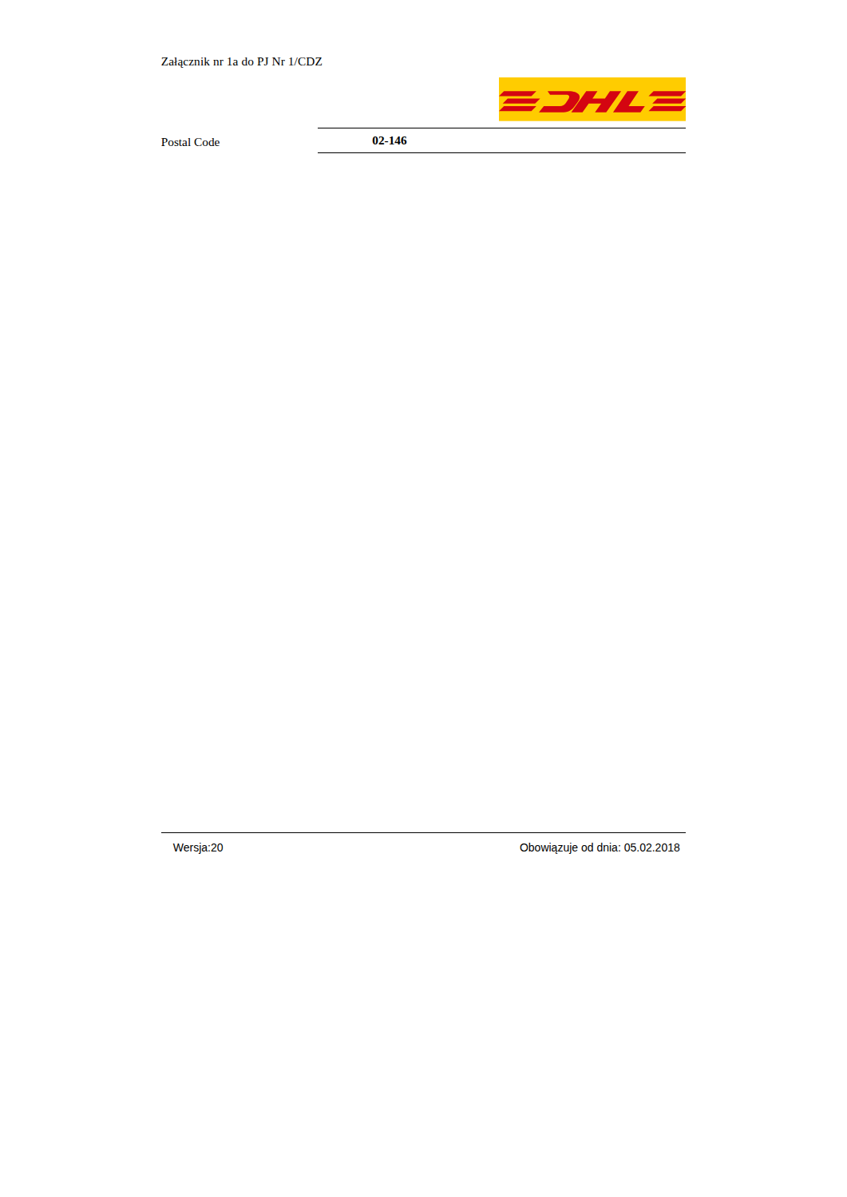Załącznik nr 1a do PJ Nr 1/CDZ
Postal Code
02-146
Wersja:20
Obowiązuje od dnia: 05.02.2018